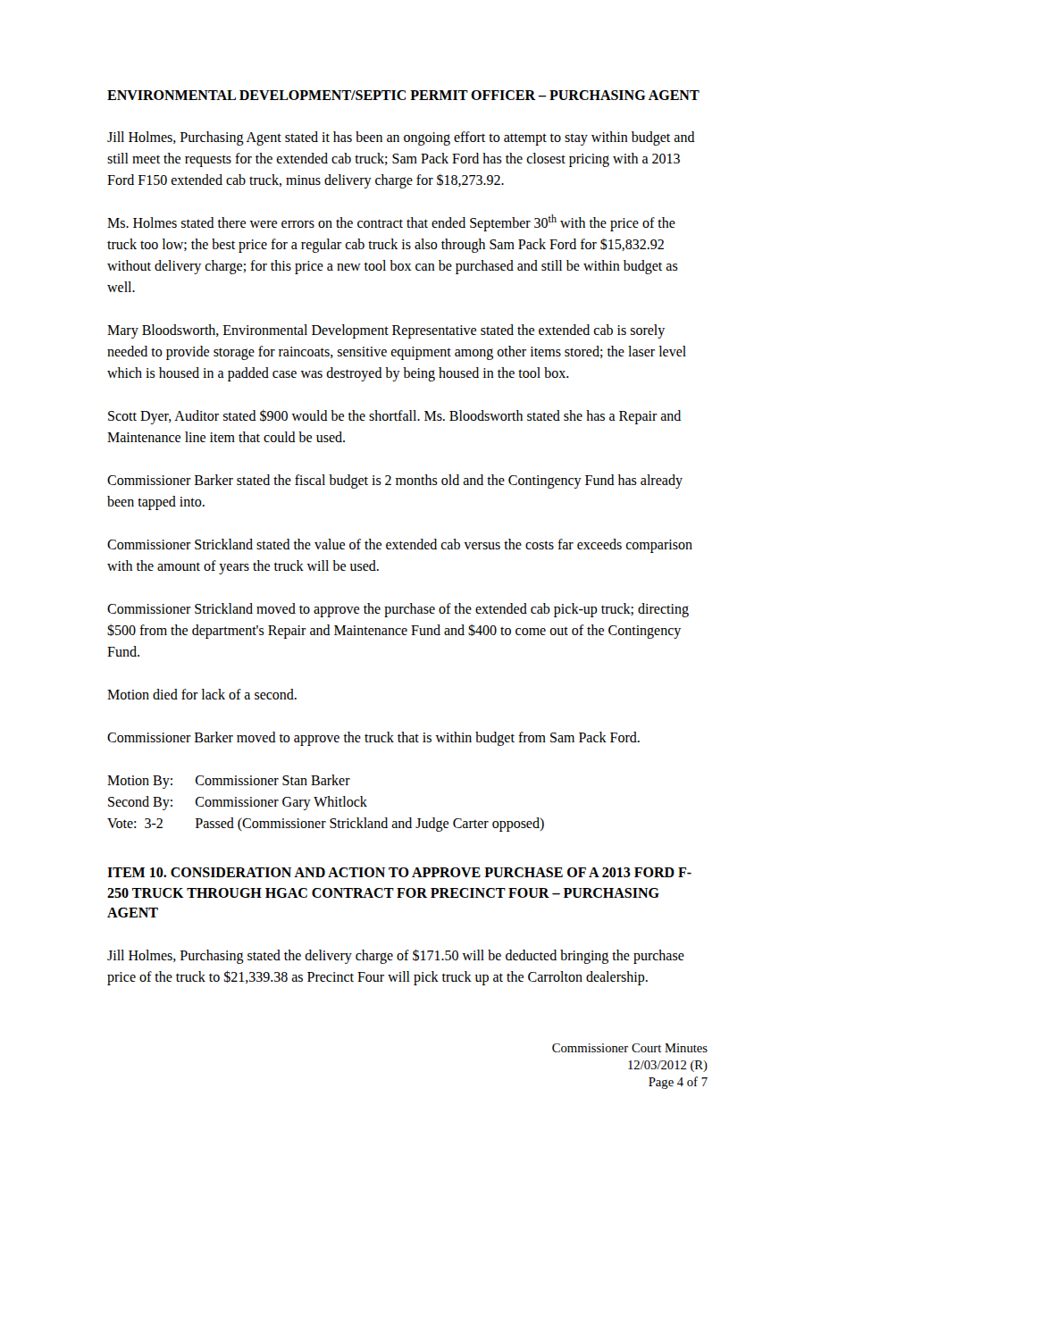Environmental Development/Septic Permit Officer – Purchasing Agent
Jill Holmes, Purchasing Agent stated it has been an ongoing effort to attempt to stay within budget and still meet the requests for the extended cab truck; Sam Pack Ford has the closest pricing with a 2013 Ford F150 extended cab truck, minus delivery charge for $18,273.92.
Ms. Holmes stated there were errors on the contract that ended September 30th with the price of the truck too low; the best price for a regular cab truck is also through Sam Pack Ford for $15,832.92 without delivery charge; for this price a new tool box can be purchased and still be within budget as well.
Mary Bloodsworth, Environmental Development Representative stated the extended cab is sorely needed to provide storage for raincoats, sensitive equipment among other items stored; the laser level which is housed in a padded case was destroyed by being housed in the tool box.
Scott Dyer, Auditor stated $900 would be the shortfall. Ms. Bloodsworth stated she has a Repair and Maintenance line item that could be used.
Commissioner Barker stated the fiscal budget is 2 months old and the Contingency Fund has already been tapped into.
Commissioner Strickland stated the value of the extended cab versus the costs far exceeds comparison with the amount of years the truck will be used.
Commissioner Strickland moved to approve the purchase of the extended cab pick-up truck; directing $500 from the department's Repair and Maintenance Fund and $400 to come out of the Contingency Fund.
Motion died for lack of a second.
Commissioner Barker moved to approve the truck that is within budget from Sam Pack Ford.
| Motion By: | Commissioner Stan Barker |
| Second By: | Commissioner Gary Whitlock |
| Vote: 3-2 | Passed (Commissioner Strickland and Judge Carter opposed) |
Item 10. Consideration and Action to Approve Purchase of a 2013 Ford F-250 Truck Through HGAC Contract for Precinct Four – Purchasing Agent
Jill Holmes, Purchasing stated the delivery charge of $171.50 will be deducted bringing the purchase price of the truck to $21,339.38 as Precinct Four will pick truck up at the Carrolton dealership.
Commissioner Court Minutes
12/03/2012 (R)
Page 4 of 7